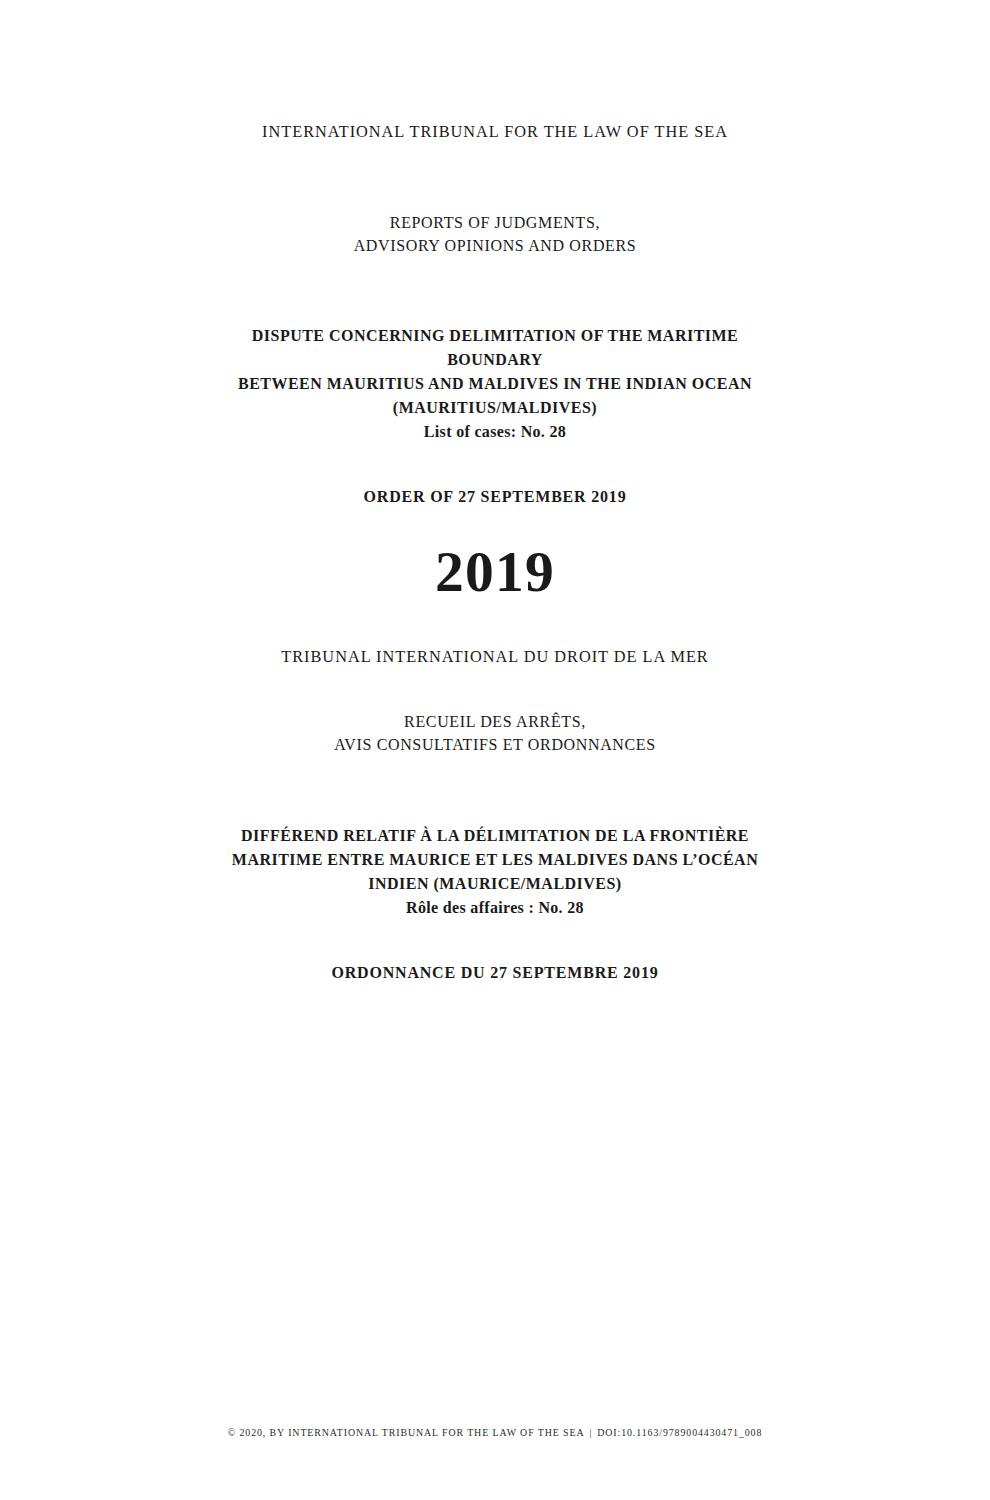International Tribunal for the Law of the Sea
Reports of Judgments,
Advisory Opinions and Orders
Dispute concerning delimitation of the maritime boundary
between Mauritius and Maldives in the Indian Ocean
(Mauritius/Maldives)
List of cases: No. 28
Order of 27 September 2019
2019
Tribunal international du droit de la mer
Recueil des arrêts,
avis consultatifs et ordonnances
Différend relatif à la délimitation de la frontière
maritime entre Maurice et les Maldives dans l’océan
Indien (Maurice/Maldives)
Rôle des affaires : No. 28
Ordonnance du 27 septembre 2019
© 2020, by International Tribunal for the Law of the Sea|DOI:10.1163/9789004430471_008